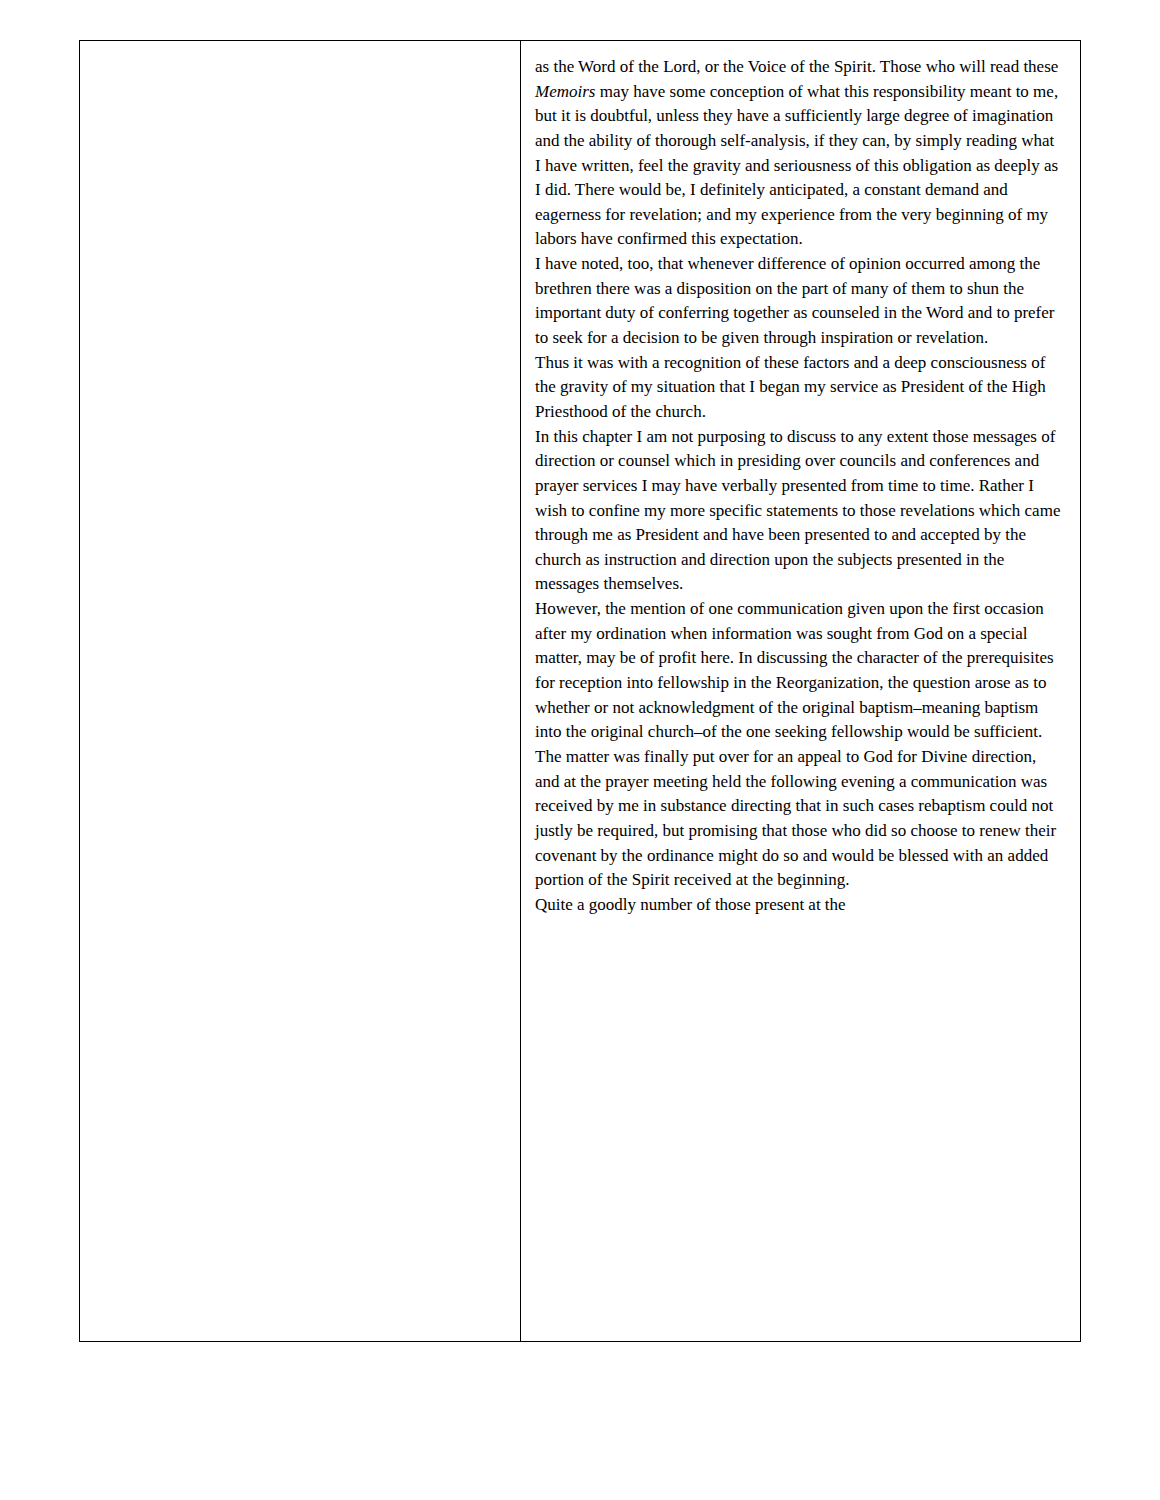as the Word of the Lord, or the Voice of the Spirit. Those who will read these Memoirs may have some conception of what this responsibility meant to me, but it is doubtful, unless they have a sufficiently large degree of imagination and the ability of thorough self-analysis, if they can, by simply reading what I have written, feel the gravity and seriousness of this obligation as deeply as I did. There would be, I definitely anticipated, a constant demand and eagerness for revelation; and my experience from the very beginning of my labors have confirmed this expectation.
I have noted, too, that whenever difference of opinion occurred among the brethren there was a disposition on the part of many of them to shun the important duty of conferring together as counseled in the Word and to prefer to seek for a decision to be given through inspiration or revelation.
Thus it was with a recognition of these factors and a deep consciousness of the gravity of my situation that I began my service as President of the High Priesthood of the church.
In this chapter I am not purposing to discuss to any extent those messages of direction or counsel which in presiding over councils and conferences and prayer services I may have verbally presented from time to time. Rather I wish to confine my more specific statements to those revelations which came through me as President and have been presented to and accepted by the church as instruction and direction upon the subjects presented in the messages themselves.
However, the mention of one communication given upon the first occasion after my ordination when information was sought from God on a special matter, may be of profit here. In discussing the character of the prerequisites for reception into fellowship in the Reorganization, the question arose as to whether or not acknowledgment of the original baptism–meaning baptism into the original church–of the one seeking fellowship would be sufficient. The matter was finally put over for an appeal to God for Divine direction, and at the prayer meeting held the following evening a communication was received by me in substance directing that in such cases rebaptism could not justly be required, but promising that those who did so choose to renew their covenant by the ordinance might do so and would be blessed with an added portion of the Spirit received at the beginning.
Quite a goodly number of those present at the